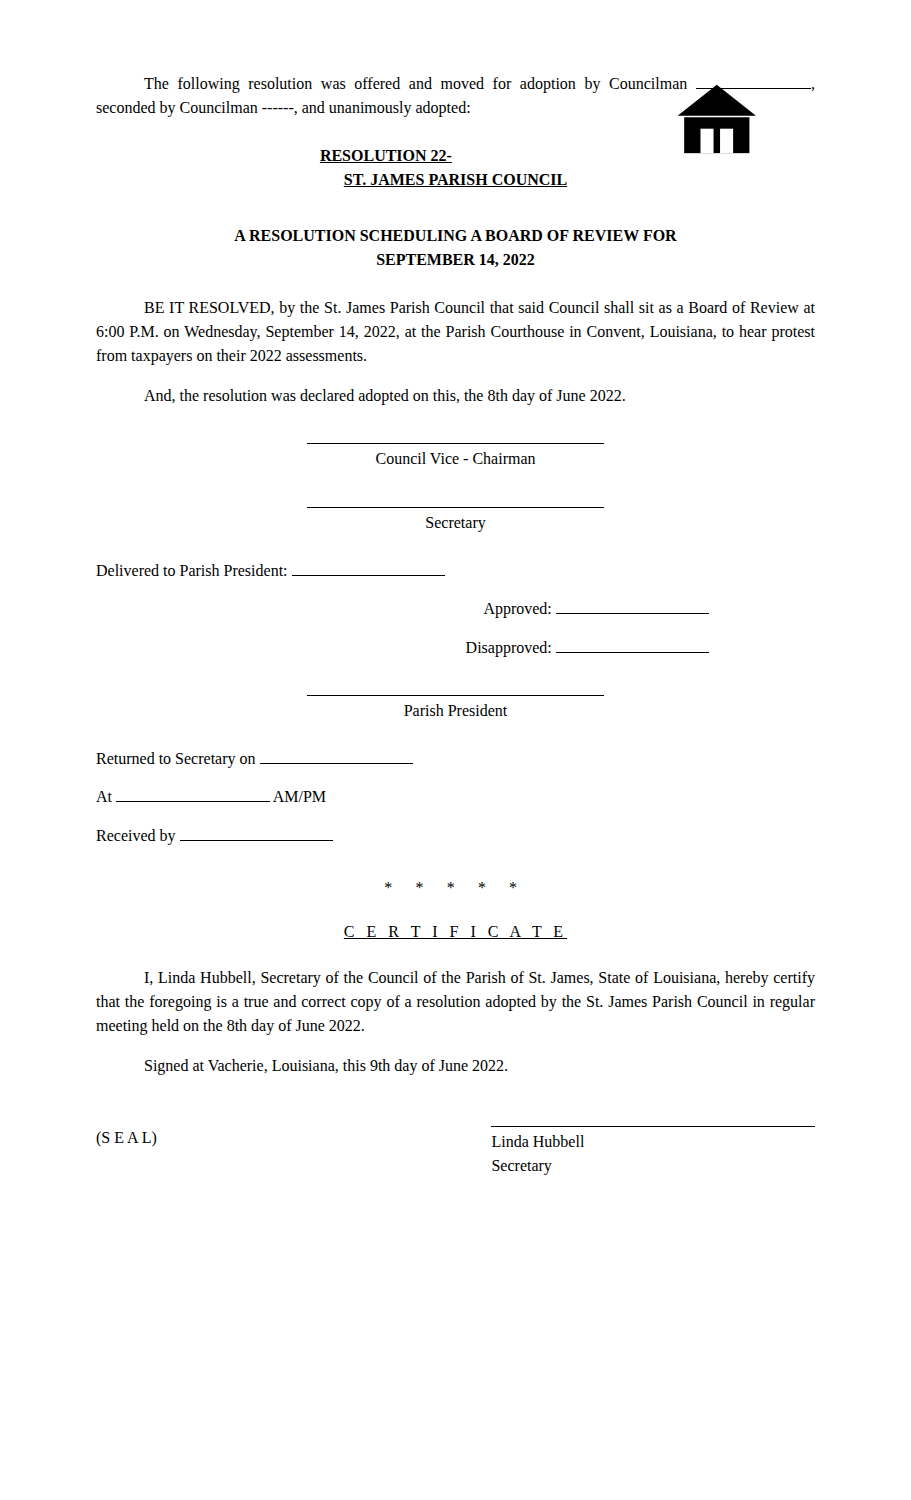The following resolution was offered and moved for adoption by Councilman , seconded by Councilman ------, and unanimously adopted:
RESOLUTION 22-
ST. JAMES PARISH COUNCIL
A RESOLUTION SCHEDULING A BOARD OF REVIEW FOR
SEPTEMBER 14, 2022
BE IT RESOLVED, by the St. James Parish Council that said Council shall sit as a Board of Review at 6:00 P.M. on Wednesday, September 14, 2022, at the Parish Courthouse in Convent, Louisiana, to hear protest from taxpayers on their 2022 assessments.
And, the resolution was declared adopted on this, the 8th day of June 2022.
Council Vice - Chairman
Secretary
Delivered to Parish President:
Approved:
Disapproved:
Parish President
Returned to Secretary on
At AM/PM
Received by
* * * * *
C E R T I F I C A T E
I, Linda Hubbell, Secretary of the Council of the Parish of St. James, State of Louisiana, hereby certify that the foregoing is a true and correct copy of a resolution adopted by the St. James Parish Council in regular meeting held on the 8th day of June 2022.
Signed at Vacherie, Louisiana, this 9th day of June 2022.
(S E A L)
Linda Hubbell
Secretary